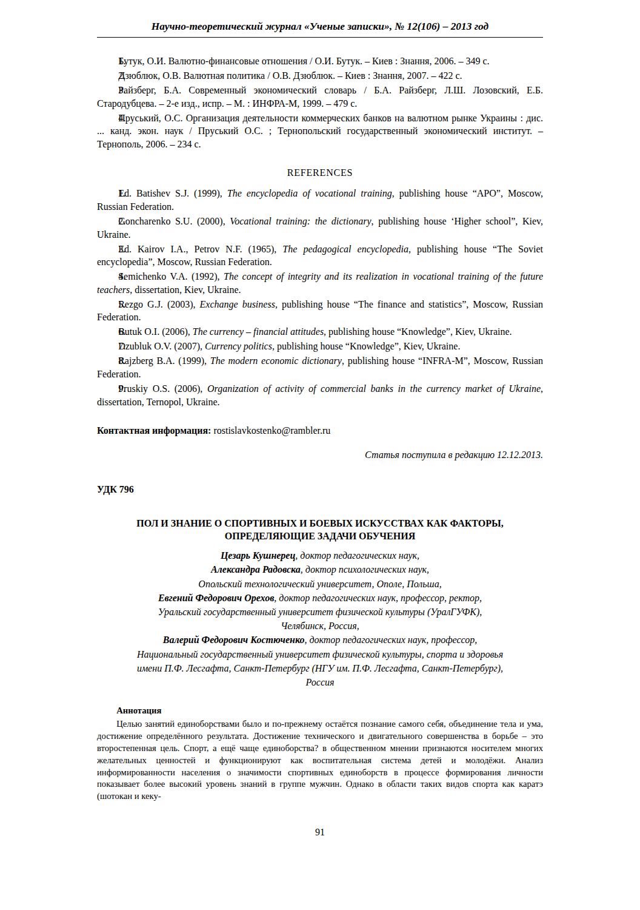Научно-теоретический журнал «Ученые записки», № 12(106) – 2013 год
Бутук, О.И. Валютно-финансовые отношения / О.И. Бутук. – Киев : Знання, 2006. – 349 с.
Дзюблюк, О.В. Валютная политика / О.В. Дзюблюк. – Киев : Знання, 2007. – 422 с.
Райзберг, Б.А. Современный экономический словарь / Б.А. Райзберг, Л.Ш. Лозовский, Е.Б. Стародубцева. – 2-е изд., испр. – М. : ИНФРА-М, 1999. – 479 с.
Пруський, О.С. Организация деятельности коммерческих банков на валютном рынке Украины : дис. ... канд. экон. наук / Пруський О.С. ; Тернопольский государственный экономический институт. – Тернополь, 2006. – 234 с.
REFERENCES
Ed. Batishev S.J. (1999), The encyclopedia of vocational training, publishing house “APO”, Moscow, Russian Federation.
Goncharenko S.U. (2000), Vocational training: the dictionary, publishing house ‘Higher school”, Kiev, Ukraine.
Ed. Kairov I.A., Petrov N.F. (1965), The pedagogical encyclopedia, publishing house “The Soviet encyclopedia”, Moscow, Russian Federation.
Semichenko V.A. (1992), The concept of integrity and its realization in vocational training of the future teachers, dissertation, Kiev, Ukraine.
Rezgo G.J. (2003), Exchange business, publishing house “The finance and statistics”, Moscow, Russian Federation.
Butuk O.I. (2006), The currency – financial attitudes, publishing house “Knowledge”, Kiev, Ukraine.
Dzubluk O.V. (2007), Currency politics, publishing house “Knowledge”, Kiev, Ukraine.
Rajzberg B.A. (1999), The modern economic dictionary, publishing house “INFRA-M”, Moscow, Russian Federation.
Pruskiy O.S. (2006), Organization of activity of commercial banks in the currency market of Ukraine, dissertation, Ternopol, Ukraine.
Контактная информация: rostislavkostenko@rambler.ru
Статья поступила в редакцию 12.12.2013.
УДК 796
Пол и знание о спортивных и боевых искусствах как факторы, определяющие задачи обучения
Цезарь Кушнерец, доктор педагогических наук,
Александра Радовска, доктор психологических наук,
Опольский технологический университет, Ополе, Польша,
Евгений Федорович Орехов, доктор педагогических наук, профессор, ректор,
Уральский государственный университет физической культуры (УралГУФК),
Челябинск, Россия,
Валерий Федорович Костюченко, доктор педагогических наук, профессор,
Национальный государственный университет физической культуры, спорта и здоровья
имени П.Ф. Лесгафта, Санкт-Петербург (НГУ им. П.Ф. Лесгафта, Санкт-Петербург),
Россия
Аннотация
Целью занятий единоборствами было и по-прежнему остаётся познание самого себя, объединение тела и ума, достижение определённого результата. Достижение технического и двигательного совершенства в борьбе – это второстепенная цель. Спорт, а ещё чаще единоборства? в общественном мнении признаются носителем многих желательных ценностей и функционируют как воспитательная система детей и молодёжи. Анализ информированности населения о значимости спортивных единоборств в процессе формирования личности показывает более высокий уровень знаний в группе мужчин. Однако в области таких видов спорта как каратэ (шотокан и кеку-
91